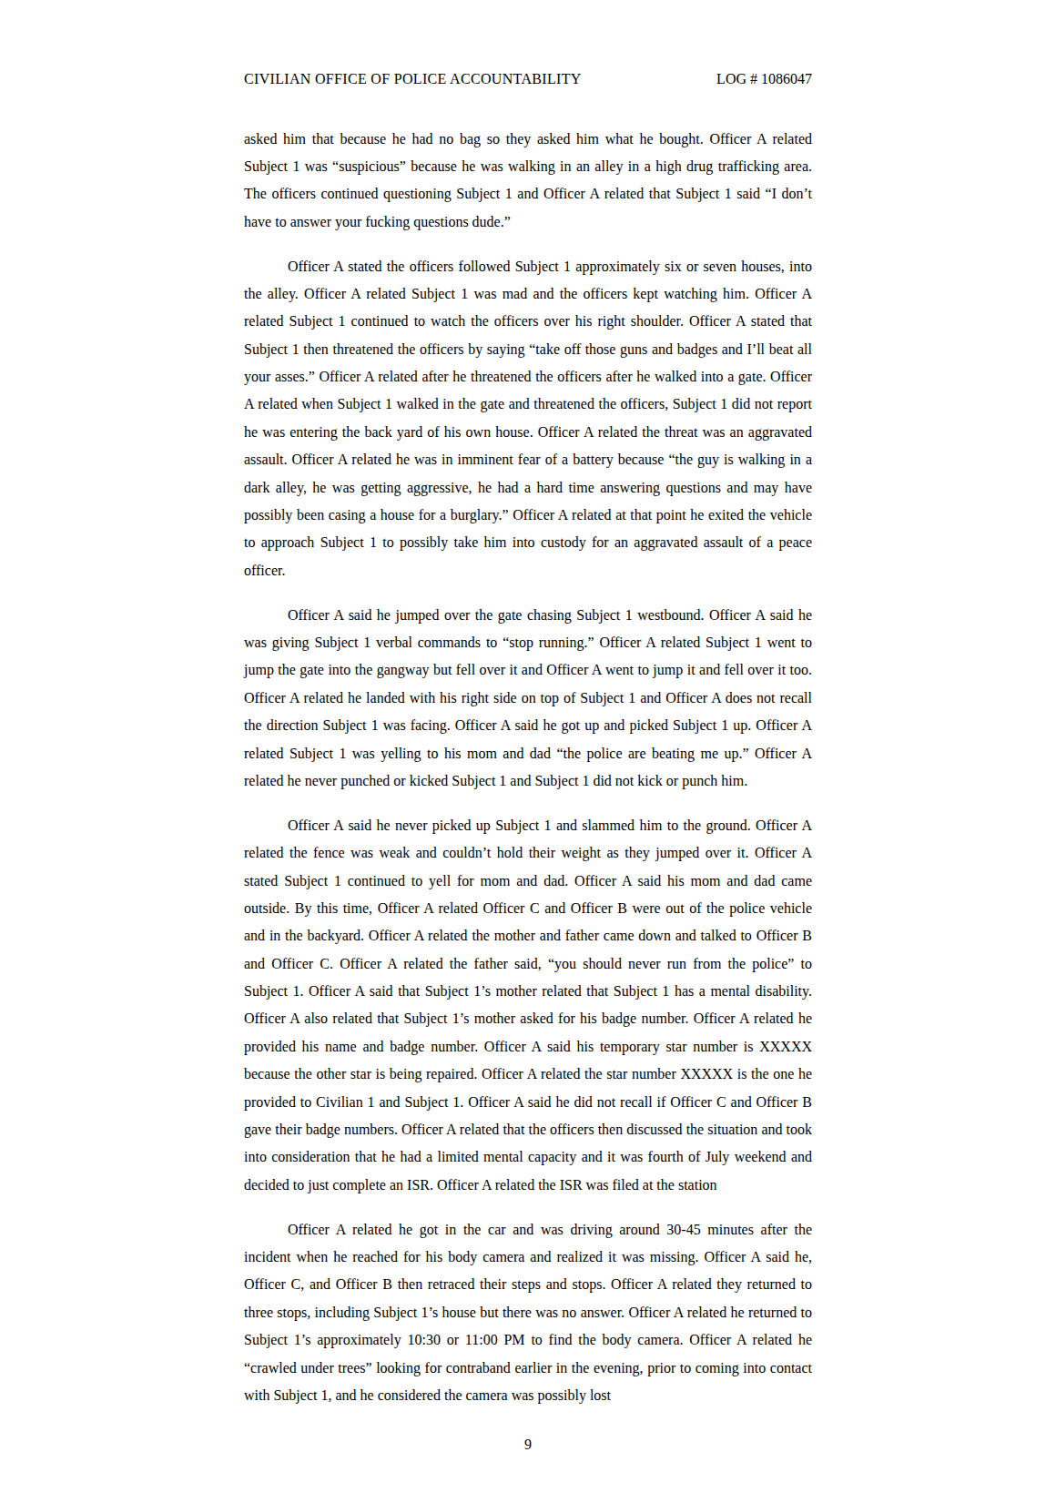CIVILIAN OFFICE OF POLICE ACCOUNTABILITY LOG # 1086047
asked him that because he had no bag so they asked him what he bought. Officer A related Subject 1 was “suspicious” because he was walking in an alley in a high drug trafficking area. The officers continued questioning Subject 1 and Officer A related that Subject 1 said “I don’t have to answer your fucking questions dude.”
Officer A stated the officers followed Subject 1 approximately six or seven houses, into the alley. Officer A related Subject 1 was mad and the officers kept watching him. Officer A related Subject 1 continued to watch the officers over his right shoulder. Officer A stated that Subject 1 then threatened the officers by saying “take off those guns and badges and I’ll beat all your asses.” Officer A related after he threatened the officers after he walked into a gate. Officer A related when Subject 1 walked in the gate and threatened the officers, Subject 1 did not report he was entering the back yard of his own house. Officer A related the threat was an aggravated assault. Officer A related he was in imminent fear of a battery because “the guy is walking in a dark alley, he was getting aggressive, he had a hard time answering questions and may have possibly been casing a house for a burglary.” Officer A related at that point he exited the vehicle to approach Subject 1 to possibly take him into custody for an aggravated assault of a peace officer.
Officer A said he jumped over the gate chasing Subject 1 westbound. Officer A said he was giving Subject 1 verbal commands to “stop running.” Officer A related Subject 1 went to jump the gate into the gangway but fell over it and Officer A went to jump it and fell over it too. Officer A related he landed with his right side on top of Subject 1 and Officer A does not recall the direction Subject 1 was facing. Officer A said he got up and picked Subject 1 up. Officer A related Subject 1 was yelling to his mom and dad “the police are beating me up.” Officer A related he never punched or kicked Subject 1 and Subject 1 did not kick or punch him.
Officer A said he never picked up Subject 1 and slammed him to the ground. Officer A related the fence was weak and couldn’t hold their weight as they jumped over it. Officer A stated Subject 1 continued to yell for mom and dad. Officer A said his mom and dad came outside. By this time, Officer A related Officer C and Officer B were out of the police vehicle and in the backyard. Officer A related the mother and father came down and talked to Officer B and Officer C. Officer A related the father said, “you should never run from the police” to Subject 1. Officer A said that Subject 1’s mother related that Subject 1 has a mental disability. Officer A also related that Subject 1’s mother asked for his badge number. Officer A related he provided his name and badge number. Officer A said his temporary star number is XXXXX because the other star is being repaired. Officer A related the star number XXXXX is the one he provided to Civilian 1 and Subject 1. Officer A said he did not recall if Officer C and Officer B gave their badge numbers. Officer A related that the officers then discussed the situation and took into consideration that he had a limited mental capacity and it was fourth of July weekend and decided to just complete an ISR. Officer A related the ISR was filed at the station
Officer A related he got in the car and was driving around 30-45 minutes after the incident when he reached for his body camera and realized it was missing. Officer A said he, Officer C, and Officer B then retraced their steps and stops. Officer A related they returned to three stops, including Subject 1’s house but there was no answer. Officer A related he returned to Subject 1’s approximately 10:30 or 11:00 PM to find the body camera. Officer A related he “crawled under trees” looking for contraband earlier in the evening, prior to coming into contact with Subject 1, and he considered the camera was possibly lost
9